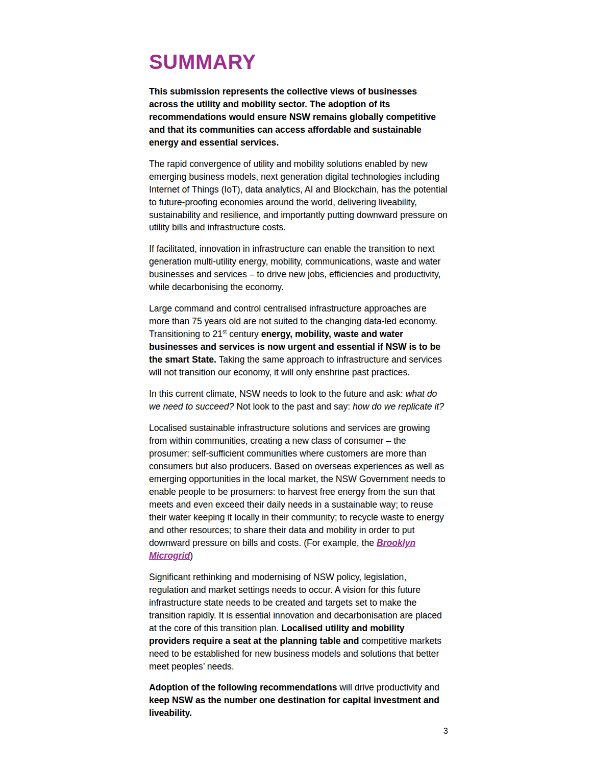SUMMARY
This submission represents the collective views of businesses across the utility and mobility sector. The adoption of its recommendations would ensure NSW remains globally competitive and that its communities can access affordable and sustainable energy and essential services.
The rapid convergence of utility and mobility solutions enabled by new emerging business models, next generation digital technologies including Internet of Things (IoT), data analytics, AI and Blockchain, has the potential to future-proofing economies around the world, delivering liveability, sustainability and resilience, and importantly putting downward pressure on utility bills and infrastructure costs.
If facilitated, innovation in infrastructure can enable the transition to next generation multi-utility energy, mobility, communications, waste and water businesses and services – to drive new jobs, efficiencies and productivity, while decarbonising the economy.
Large command and control centralised infrastructure approaches are more than 75 years old are not suited to the changing data-led economy. Transitioning to 21st century energy, mobility, waste and water businesses and services is now urgent and essential if NSW is to be the smart State. Taking the same approach to infrastructure and services will not transition our economy, it will only enshrine past practices.
In this current climate, NSW needs to look to the future and ask: what do we need to succeed? Not look to the past and say: how do we replicate it?
Localised sustainable infrastructure solutions and services are growing from within communities, creating a new class of consumer – the prosumer: self-sufficient communities where customers are more than consumers but also producers. Based on overseas experiences as well as emerging opportunities in the local market, the NSW Government needs to enable people to be prosumers: to harvest free energy from the sun that meets and even exceed their daily needs in a sustainable way; to reuse their water keeping it locally in their community; to recycle waste to energy and other resources; to share their data and mobility in order to put downward pressure on bills and costs. (For example, the Brooklyn Microgrid)
Significant rethinking and modernising of NSW policy, legislation, regulation and market settings needs to occur. A vision for this future infrastructure state needs to be created and targets set to make the transition rapidly. It is essential innovation and decarbonisation are placed at the core of this transition plan. Localised utility and mobility providers require a seat at the planning table and competitive markets need to be established for new business models and solutions that better meet peoples’ needs.
Adoption of the following recommendations will drive productivity and keep NSW as the number one destination for capital investment and liveability.
3